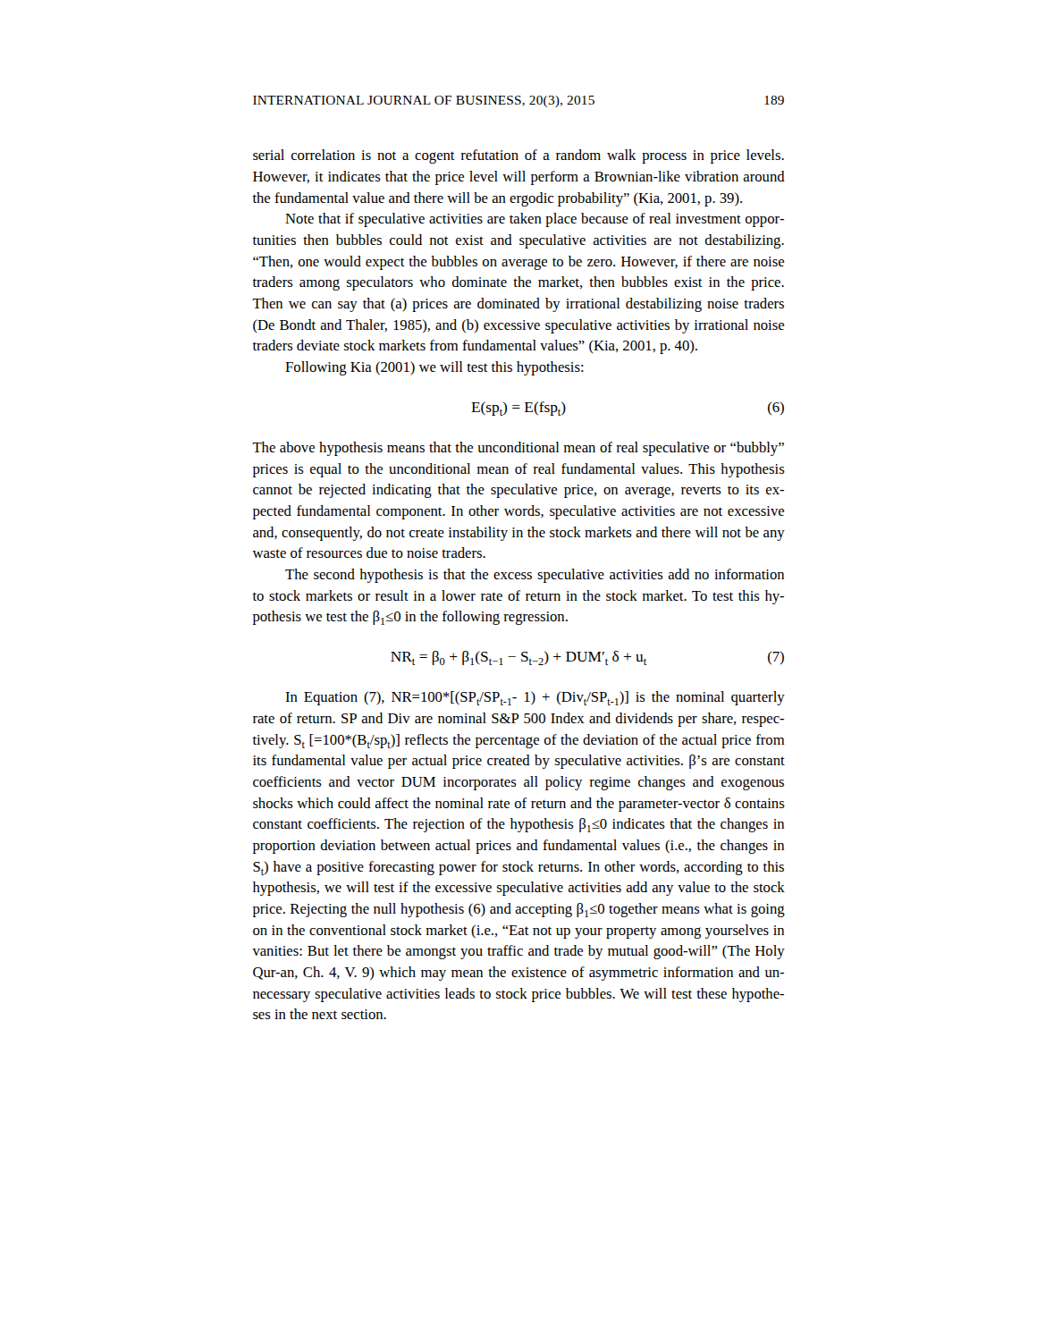International Journal of Business, 20(3), 2015 189
serial correlation is not a cogent refutation of a random walk process in price levels. However, it indicates that the price level will perform a Brownian-like vibration around the fundamental value and there will be an ergodic probability” (Kia, 2001, p. 39).
Note that if speculative activities are taken place because of real investment opportunities then bubbles could not exist and speculative activities are not destabilizing. “Then, one would expect the bubbles on average to be zero. However, if there are noise traders among speculators who dominate the market, then bubbles exist in the price. Then we can say that (a) prices are dominated by irrational destabilizing noise traders (De Bondt and Thaler, 1985), and (b) excessive speculative activities by irrational noise traders deviate stock markets from fundamental values” (Kia, 2001, p. 40).
Following Kia (2001) we will test this hypothesis:
E(spt) = E(fspt) (6)
The above hypothesis means that the unconditional mean of real speculative or “bubbly” prices is equal to the unconditional mean of real fundamental values. This hypothesis cannot be rejected indicating that the speculative price, on average, reverts to its expected fundamental component. In other words, speculative activities are not excessive and, consequently, do not create instability in the stock markets and there will not be any waste of resources due to noise traders.
The second hypothesis is that the excess speculative activities add no information to stock markets or result in a lower rate of return in the stock market. To test this hypothesis we test the β1≤0 in the following regression.
NRt = β0 + β1(St−1 − St−2) + DUM′t δ + ut (7)
In Equation (7), NR=100*[(SPt/SPt-1- 1) + (Divt/SPt-1)] is the nominal quarterly rate of return. SP and Div are nominal S&P 500 Index and dividends per share, respectively. St [=100*(Bt/spt)] reflects the percentage of the deviation of the actual price from its fundamental value per actual price created by speculative activities. β’s are constant coefficients and vector DUM incorporates all policy regime changes and exogenous shocks which could affect the nominal rate of return and the parameter-vector δ contains constant coefficients. The rejection of the hypothesis β1≤0 indicates that the changes in proportion deviation between actual prices and fundamental values (i.e., the changes in St) have a positive forecasting power for stock returns. In other words, according to this hypothesis, we will test if the excessive speculative activities add any value to the stock price. Rejecting the null hypothesis (6) and accepting β1≤0 together means what is going on in the conventional stock market (i.e., “Eat not up your property among yourselves in vanities: But let there be amongst you traffic and trade by mutual good-will” (The Holy Qur-an, Ch. 4, V. 9) which may mean the existence of asymmetric information and unnecessary speculative activities leads to stock price bubbles. We will test these hypotheses in the next section.